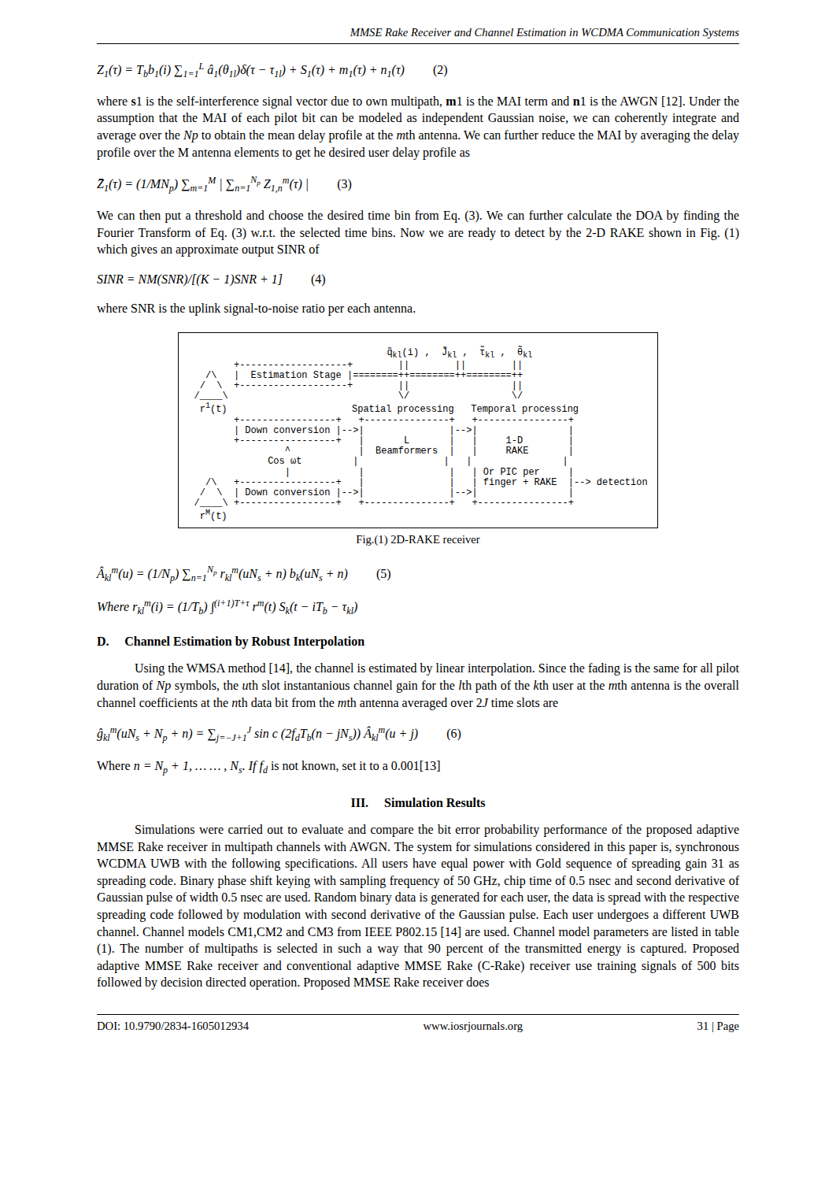MMSE Rake Receiver and Channel Estimation in WCDMA Communication Systems
Z1(τ) = Tbb1(i) ∑1=1 L â1(θ1l)δ(τ − τ1l) + S1(τ) + m1(τ) + n1(τ) (2)
where s1 is the self-interference signal vector due to own multipath, m1 is the MAI term and n1 is the AWGN [12]. Under the assumption that the MAI of each pilot bit can be modeled as independent Gaussian noise, we can coherently integrate and average over the Np to obtain the mean delay profile at the mth antenna. We can further reduce the MAI by averaging the delay profile over the M antenna elements to get he desired user delay profile as
Z̄1(τ) = (1/MNp) ∑m=1 M | ∑n=1 Np Z1,n m(τ) | (3)
We can then put a threshold and choose the desired time bin from Eq. (3). We can further calculate the DOA by finding the Fourier Transform of Eq. (3) w.r.t. the selected time bins. Now we are ready to detect by the 2-D RAKE shown in Fig. (1) which gives an approximate output SINR of
SINR = NM(SNR)/[(K − 1)SNR + 1] (4)
where SNR is the uplink signal-to-noise ratio per each antenna.
q̃kl(i) , J̃kl , τ̃kl , θ̃kl +-------------------+ || || || /\ | Estimation Stage |========++========++========++ / \ +-------------------+ || || /____\ \/ \/ r1(t) Spatial processing Temporal processing +-----------------+ +---------------+ +----------------+ | Down conversion |-->| |-->| | +-----------------+ | L | | 1-D | ^ | Beamformers | | RAKE | Cos ωt | | | | | | | | Or PIC per | /\ +-----------------+ | | | finger + RAKE |--> detection / \ | Down conversion |-->| |-->| | /____\ +-----------------+ +---------------+ +----------------+ rM(t)
Fig.(1) 2D-RAKE receiver
Âkl m(u) = (1/Np) ∑n=1 Np rkl m(uNs + n) bk(uNs + n) (5)
Where rkl m(i) = (1/Tb) ∫(i+1)T+τ rm(t) Sk(t − iTb − τkl)
D. Channel Estimation by Robust Interpolation
Using the WMSA method [14], the channel is estimated by linear interpolation. Since the fading is the same for all pilot duration of Np symbols, the uth slot instantanious channel gain for the lth path of the kth user at the mth antenna is the overall channel coefficients at the nth data bit from the mth antenna averaged over 2J time slots are
ĝkl m(uNs + Np + n) = ∑j=−J+1 J sin c (2fd Tb(n − jNs)) Âkl m(u + j) (6)
Where n = Np + 1, … … , Ns. If fd is not known, set it to a 0.001[13]
III. Simulation Results
Simulations were carried out to evaluate and compare the bit error probability performance of the proposed adaptive MMSE Rake receiver in multipath channels with AWGN. The system for simulations considered in this paper is, synchronous WCDMA UWB with the following specifications. All users have equal power with Gold sequence of spreading gain 31 as spreading code. Binary phase shift keying with sampling frequency of 50 GHz, chip time of 0.5 nsec and second derivative of Gaussian pulse of width 0.5 nsec are used. Random binary data is generated for each user, the data is spread with the respective spreading code followed by modulation with second derivative of the Gaussian pulse. Each user undergoes a different UWB channel. Channel models CM1,CM2 and CM3 from IEEE P802.15 [14] are used. Channel model parameters are listed in table (1). The number of multipaths is selected in such a way that 90 percent of the transmitted energy is captured. Proposed adaptive MMSE Rake receiver and conventional adaptive MMSE Rake (C-Rake) receiver use training signals of 500 bits followed by decision directed operation. Proposed MMSE Rake receiver does
DOI: 10.9790/2834-1605012934 www.iosrjournals.org 31 | Page